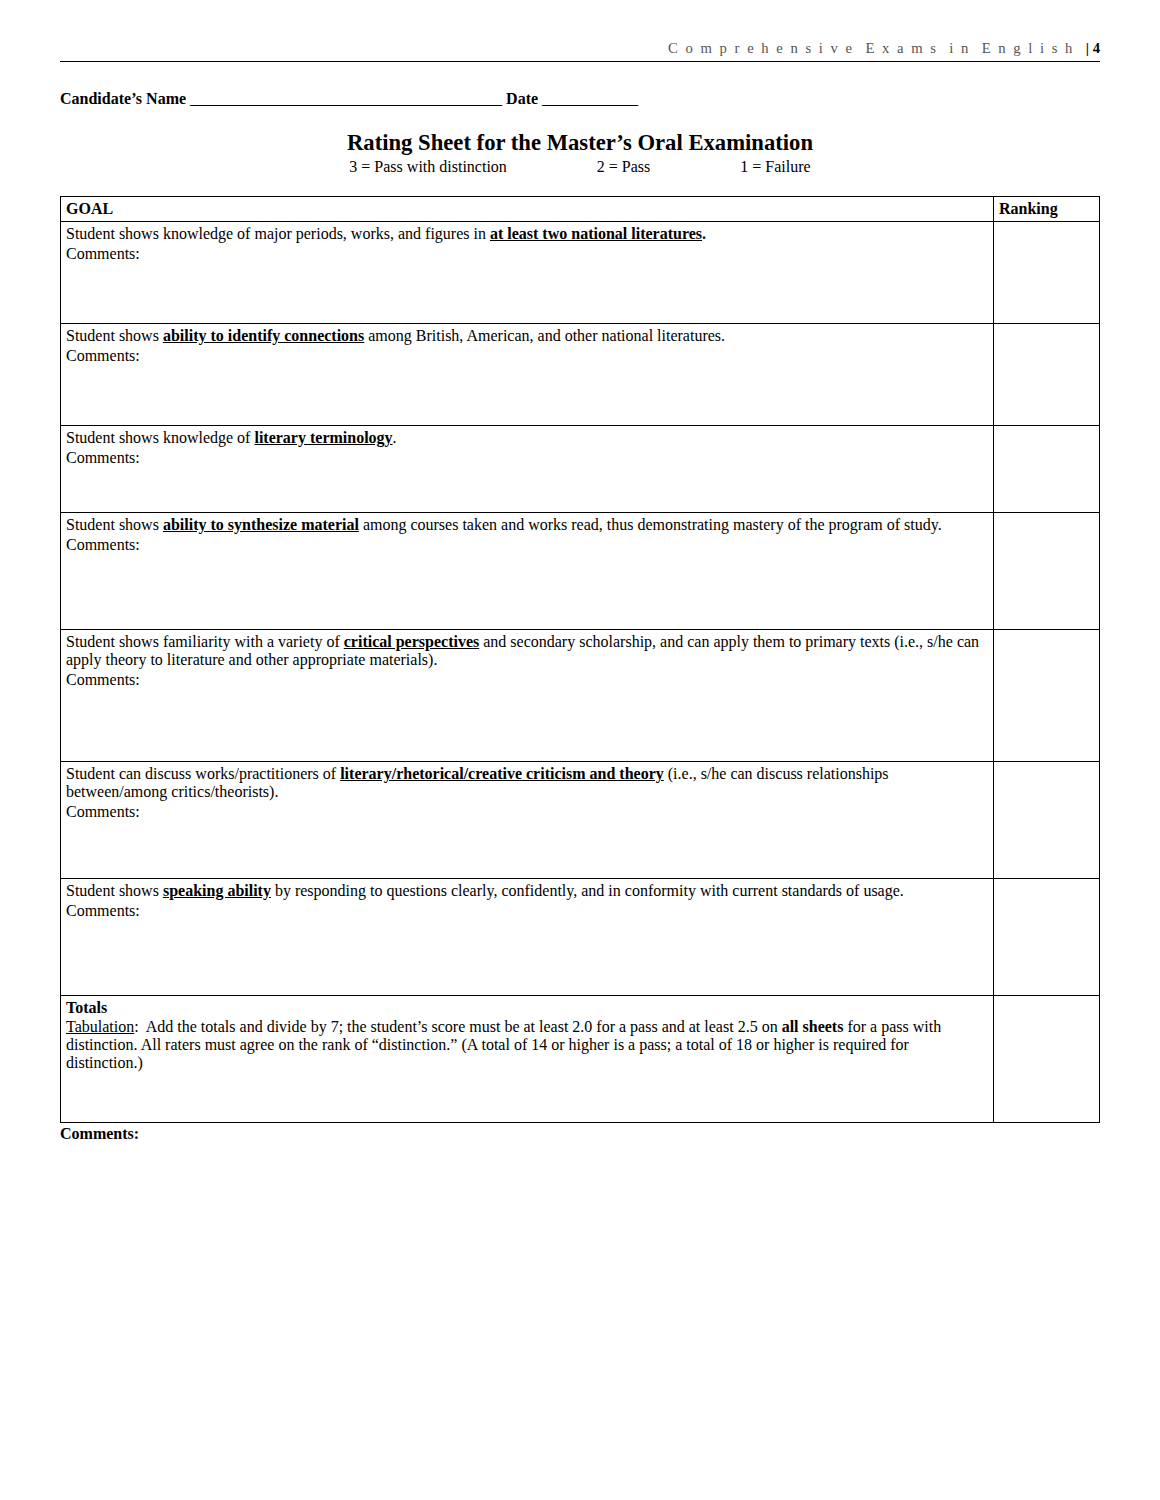C o m p r e h e n s i v e E x a m s i n E n g l i s h | 4
Candidate’s Name _______________________________________ Date ____________
Rating Sheet for the Master’s Oral Examination
3 = Pass with distinction 2 = Pass 1 = Failure
| GOAL | Ranking |
| --- | --- |
| Student shows knowledge of major periods, works, and figures in at least two national literatures . Comments: | |
| Student shows ability to identify connections among British, American, and other national literatures. Comments: | |
| Student shows knowledge of literary terminology . Comments: | |
| Student shows ability to synthesize material among courses taken and works read, thus demonstrating mastery of the program of study. Comments: | |
| Student shows familiarity with a variety of critical perspectives and secondary scholarship, and can apply them to primary texts (i.e., s/he can apply theory to literature and other appropriate materials). Comments: | |
| Student can discuss works/practitioners of literary/rhetorical/creative criticism and theory (i.e., s/he can discuss relationships between/among critics/theorists). Comments: | |
| Student shows speaking ability by responding to questions clearly, confidently, and in conformity with current standards of usage. Comments: | |
| Totals Tabulation : Add the totals and divide by 7; the student’s score must be at least 2.0 for a pass and at least 2.5 on all sheets for a pass with distinction. All raters must agree on the rank of “distinction.” (A total of 14 or higher is a pass; a total of 18 or higher is required for distinction.) | |
Comments: